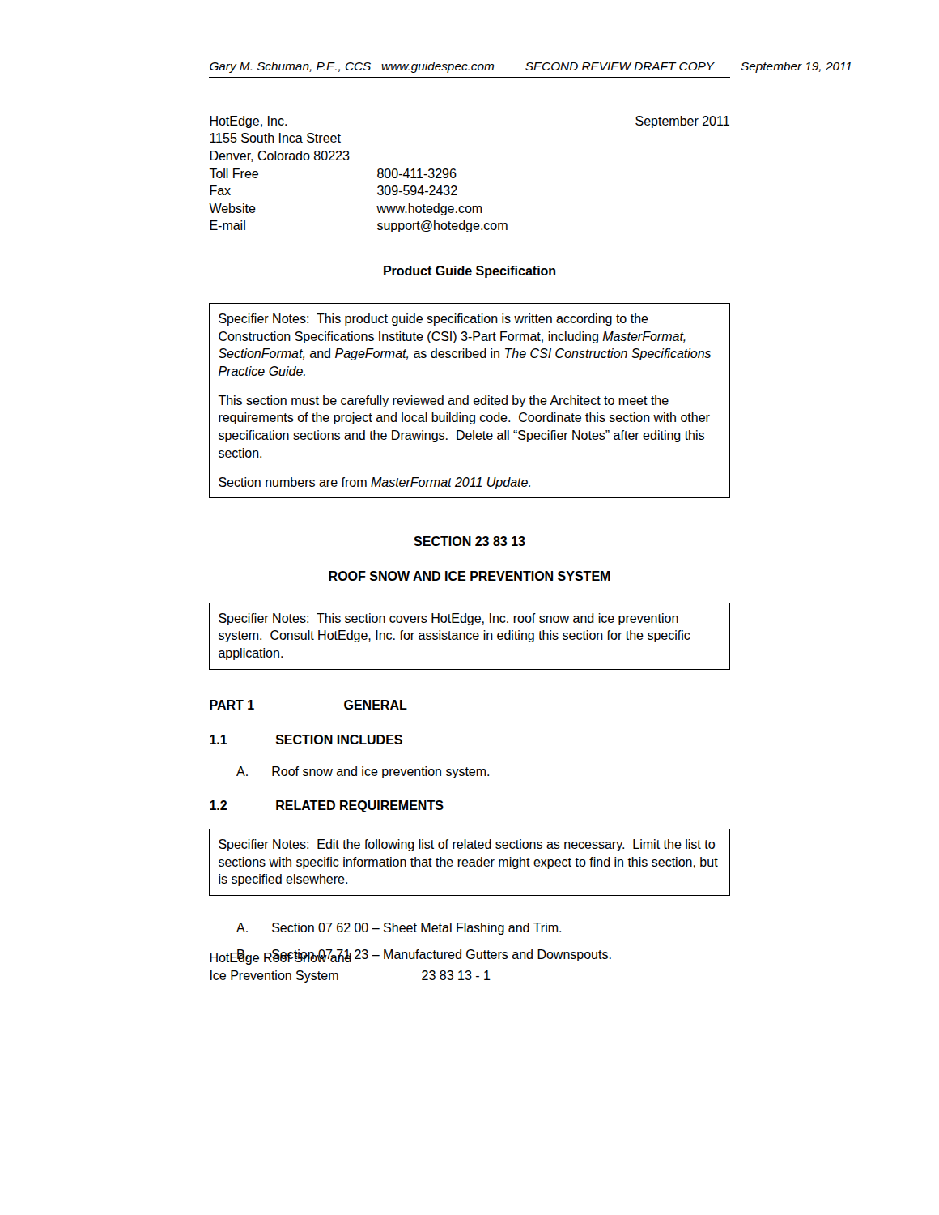Gary M. Schuman, P.E., CCS www.guidespec.com SECOND REVIEW DRAFT COPY September 19, 2011
September 2011
| HotEdge, Inc. | |
| 1155 South Inca Street | |
| Denver, Colorado 80223 | |
| Toll Free | 800-411-3296 |
| Fax | 309-594-2432 |
| Website | www.hotedge.com |
| E-mail | support@hotedge.com |
Product Guide Specification
Specifier Notes: This product guide specification is written according to the Construction Specifications Institute (CSI) 3-Part Format, including MasterFormat, SectionFormat, and PageFormat, as described in The CSI Construction Specifications Practice Guide.
This section must be carefully reviewed and edited by the Architect to meet the requirements of the project and local building code. Coordinate this section with other specification sections and the Drawings. Delete all “Specifier Notes” after editing this section.
Section numbers are from MasterFormat 2011 Update.
SECTION 23 83 13 ROOF SNOW AND ICE PREVENTION SYSTEM
Specifier Notes: This section covers HotEdge, Inc. roof snow and ice prevention system. Consult HotEdge, Inc. for assistance in editing this section for the specific application.
PART 1 GENERAL
1.1 SECTION INCLUDES
A. Roof snow and ice prevention system.
1.2 RELATED REQUIREMENTS
Specifier Notes: Edit the following list of related sections as necessary. Limit the list to sections with specific information that the reader might expect to find in this section, but is specified elsewhere.
A. Section 07 62 00 – Sheet Metal Flashing and Trim.
B. Section 07 71 23 – Manufactured Gutters and Downspouts.
HotEdge Roof Snow and
Ice Prevention System
23 83 13 - 1